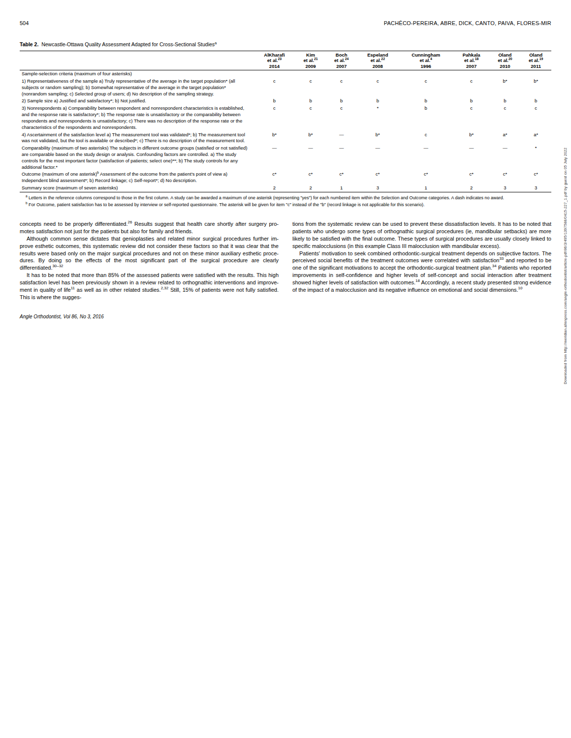Downloaded from http://meridian.allenpress.com/angle-orthodontist/article-pdf/86/3/495/1397588/0415-227_1.pdf by guest on 05 July 2022
504 PACHÊCO-PEREIRA, ABRE, DICK, CANTO, PAIVA, FLORES-MIR
Table 2. Newcastle-Ottawa Quality Assessment Adapted for Cross-Sectional Studiesa
| | AlKharafi et al. 23 2014 | Kim et al. 21 2009 | Boch et al. 24 2007 | Espeland et al. 22 2008 | Cunningham et al. 4 1996 | Pahkala et al. 18 2007 | Oland et al. 20 2010 | Oland et al. 19 2011 |
| --- | --- | --- | --- | --- | --- | --- | --- | --- |
| Sample-selection criteria (maximum of four asterisks) | | | | | | | | |
| 1) Representativeness of the sample a) Truly representative of the average in the target population* (all subjects or random sampling); b) Somewhat representative of the average in the target population* (nonrandom sampling; c) Selected group of users; d) No description of the sampling strategy. | c | c | c | c | c | c | b* | b* |
| 2) Sample size a) Justified and satisfactory*; b) Not justified. | b | b | b | b | b | b | b | b |
| 3) Nonrespondents a) Comparability between respondent and nonrespondent characteristics is established, and the response rate is satisfactory*; b) The response rate is unsatisfactory or the comparability between respondents and nonrespondents is unsatisfactory; c) There was no description of the response rate or the characteristics of the respondents and nonrespondents. | c | c | c | * | b | c | c | c |
| 4) Ascertainment of the satisfaction level a) The measurement tool was validated*; b) The measurement tool was not validated, but the tool is available or described*; c) There is no description of the measurement tool. | b* | b* | — | b* | c | b* | a* | a* |
| Comparability (maximum of two asterisks) The subjects in different outcome groups (satisfied or not satisfied) are comparable based on the study design or analysis. Confounding factors are controlled. a) The study controls for the most important factor (satisfaction of patients; select one)**; b) The study controls for any additional factor.* | — | — | — | — | — | — | — | * |
| Outcome (maximum of one asterisk) b Assessment of the outcome from the patient's point of view a) Independent blind assessment*; b) Record linkage; c) Self-report*; d) No description. | c* | c* | c* | c* | c* | c* | c* | c* |
| Summary score (maximum of seven asterisks) | 2 | 2 | 1 | 3 | 1 | 2 | 3 | 3 |
a Letters in the reference columns correspond to those in the first column. A study can be awarded a maximum of one asterisk (representing "yes") for each numbered item within the Selection and Outcome categories. A dash indicates no award.
b For Outcome, patient satisfaction has to be assessed by interview or self-reported questionnaire. The asterisk will be given for item "c" instead of the "b" (record linkage is not applicable for this scenario).
concepts need to be properly differentiated.26 Results suggest that health care shortly after surgery promotes satisfaction not just for the patients but also for family and friends.
Although common sense dictates that genioplasties and related minor surgical procedures further improve esthetic outcomes, this systematic review did not consider these factors so that it was clear that the results were based only on the major surgical procedures and not on these minor auxiliary esthetic procedures. By doing so the effects of the most significant part of the surgical procedure are clearly differentiated.30–32
It has to be noted that more than 85% of the assessed patients were satisfied with the results. This high satisfaction level has been previously shown in a review related to orthognathic interventions and improvement in quality of life11 as well as in other related studies.2,32 Still, 15% of patients were not fully satisfied. This is where the sugges-
tions from the systematic review can be used to prevent these dissatisfaction levels. It has to be noted that patients who undergo some types of orthognathic surgical procedures (ie, mandibular setbacks) are more likely to be satisfied with the final outcome. These types of surgical procedures are usually closely linked to specific malocclusions (in this example Class III malocclusion with mandibular excess).
Patients' motivation to seek combined orthodontic-surgical treatment depends on subjective factors. The perceived social benefits of the treatment outcomes were correlated with satisfaction33 and reported to be one of the significant motivations to accept the orthodontic-surgical treatment plan.34 Patients who reported improvements in self-confidence and higher levels of self-concept and social interaction after treatment showed higher levels of satisfaction with outcomes.18 Accordingly, a recent study presented strong evidence of the impact of a malocclusion and its negative influence on emotional and social dimensions.10
Angle Orthodontist, Vol 86, No 3, 2016